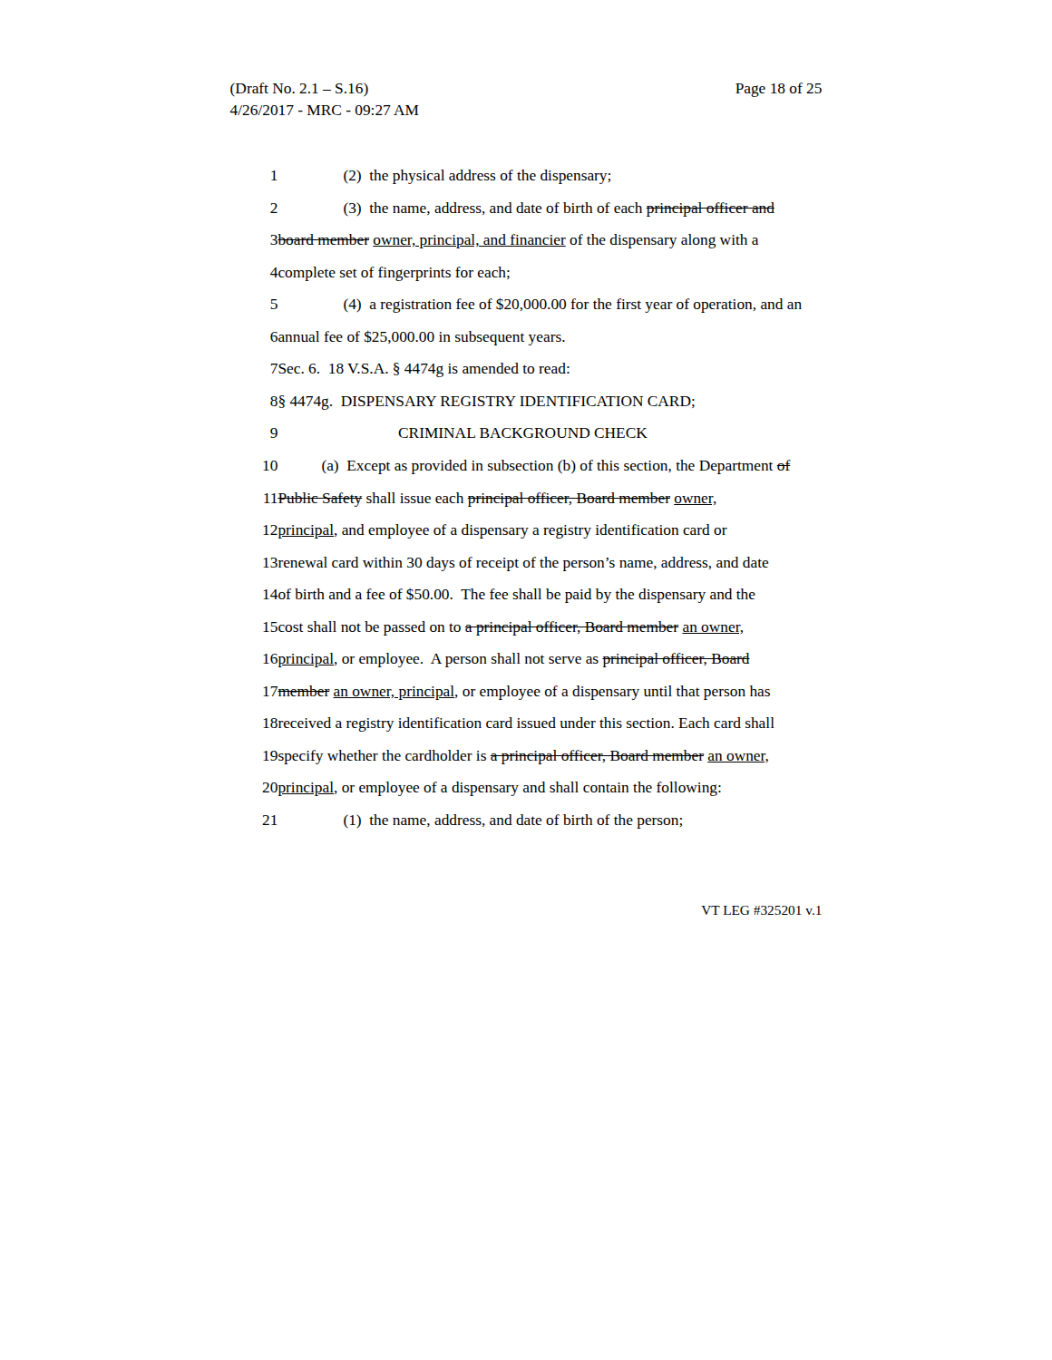(Draft No. 2.1 – S.16) 4/26/2017 - MRC - 09:27 AM
Page 18 of 25
| 1 | (2) the physical address of the dispensary; |
| 2 | (3) the name, address, and date of birth of each principal officer and |
| 3 | board member owner, principal, and financier of the dispensary along with a |
| 4 | complete set of fingerprints for each; |
| 5 | (4) a registration fee of $20,000.00 for the first year of operation, and an |
| 6 | annual fee of $25,000.00 in subsequent years. |
| 7 | Sec. 6. 18 V.S.A. § 4474g is amended to read: |
| 8 | § 4474g. DISPENSARY REGISTRY IDENTIFICATION CARD; |
| 9 | CRIMINAL BACKGROUND CHECK |
| 10 | (a) Except as provided in subsection (b) of this section, the Department of |
| 11 | Public Safety shall issue each principal officer, Board member owner, |
| 12 | principal , and employee of a dispensary a registry identification card or |
| 13 | renewal card within 30 days of receipt of the person’s name, address, and date |
| 14 | of birth and a fee of $50.00. The fee shall be paid by the dispensary and the |
| 15 | cost shall not be passed on to a principal officer, Board member an owner, |
| 16 | principal , or employee. A person shall not serve as principal officer, Board |
| 17 | member an owner, principal , or employee of a dispensary until that person has |
| 18 | received a registry identification card issued under this section. Each card shall |
| 19 | specify whether the cardholder is a principal officer, Board member an owner, |
| 20 | principal , or employee of a dispensary and shall contain the following: |
| 21 | (1) the name, address, and date of birth of the person; |
VT LEG #325201 v.1